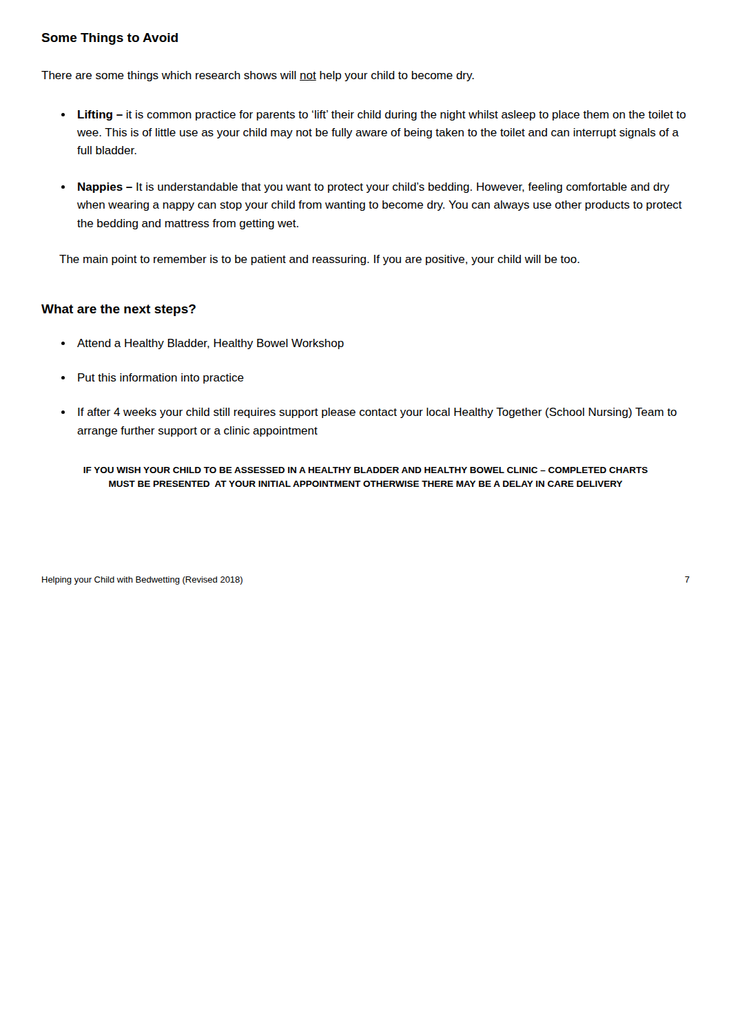Some Things to Avoid
There are some things which research shows will not help your child to become dry.
Lifting – it is common practice for parents to ‘lift’ their child during the night whilst asleep to place them on the toilet to wee. This is of little use as your child may not be fully aware of being taken to the toilet and can interrupt signals of a full bladder.
Nappies – It is understandable that you want to protect your child’s bedding. However, feeling comfortable and dry when wearing a nappy can stop your child from wanting to become dry. You can always use other products to protect the bedding and mattress from getting wet.
The main point to remember is to be patient and reassuring. If you are positive, your child will be too.
What are the next steps?
Attend a Healthy Bladder, Healthy Bowel Workshop
Put this information into practice
If after 4 weeks your child still requires support please contact your local Healthy Together (School Nursing) Team to arrange further support or a clinic appointment
IF YOU WISH YOUR CHILD TO BE ASSESSED IN A HEALTHY BLADDER AND HEALTHY BOWEL CLINIC – COMPLETED CHARTS MUST BE PRESENTED AT YOUR INITIAL APPOINTMENT OTHERWISE THERE MAY BE A DELAY IN CARE DELIVERY
Helping your Child with Bedwetting (Revised 2018) 7